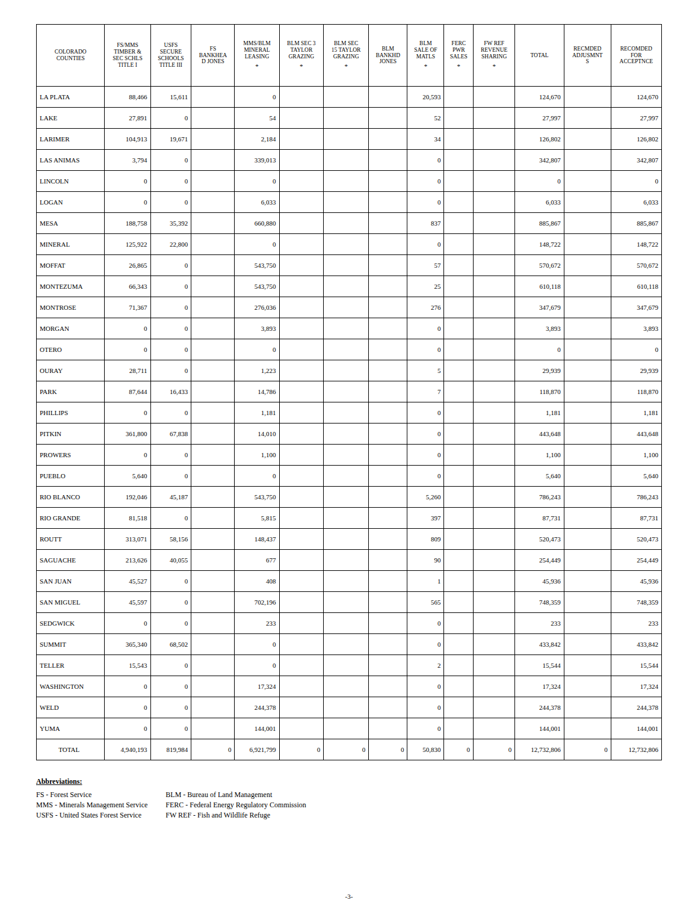| COLORADO COUNTIES | FS/MMS TIMBER & SEC SCHLS TITLE I | USFS SECURE SCHOOLS TITLE III | FS BANKHEA D JONES | MMS/BLM MINERAL LEASING * | BLM SEC 3 TAYLOR GRAZING * | BLM SEC 15 TAYLOR GRAZING * | BLM BANKHD JONES | BLM SALE OF MATLS * | FERC PWR SALES * | FW REF REVENUE SHARING * | TOTAL | RECMDED ADJUSMNT S | RECOMDED FOR ACCEPTNCE |
| --- | --- | --- | --- | --- | --- | --- | --- | --- | --- | --- | --- | --- | --- |
| LA PLATA | 88,466 | 15,611 | | 0 | | | | 20,593 | | | 124,670 | | 124,670 |
| LAKE | 27,891 | 0 | | 54 | | | | 52 | | | 27,997 | | 27,997 |
| LARIMER | 104,913 | 19,671 | | 2,184 | | | | 34 | | | 126,802 | | 126,802 |
| LAS ANIMAS | 3,794 | 0 | | 339,013 | | | | 0 | | | 342,807 | | 342,807 |
| LINCOLN | 0 | 0 | | 0 | | | | 0 | | | 0 | | 0 |
| LOGAN | 0 | 0 | | 6,033 | | | | 0 | | | 6,033 | | 6,033 |
| MESA | 188,758 | 35,392 | | 660,880 | | | | 837 | | | 885,867 | | 885,867 |
| MINERAL | 125,922 | 22,800 | | 0 | | | | 0 | | | 148,722 | | 148,722 |
| MOFFAT | 26,865 | 0 | | 543,750 | | | | 57 | | | 570,672 | | 570,672 |
| MONTEZUMA | 66,343 | 0 | | 543,750 | | | | 25 | | | 610,118 | | 610,118 |
| MONTROSE | 71,367 | 0 | | 276,036 | | | | 276 | | | 347,679 | | 347,679 |
| MORGAN | 0 | 0 | | 3,893 | | | | 0 | | | 3,893 | | 3,893 |
| OTERO | 0 | 0 | | 0 | | | | 0 | | | 0 | | 0 |
| OURAY | 28,711 | 0 | | 1,223 | | | | 5 | | | 29,939 | | 29,939 |
| PARK | 87,644 | 16,433 | | 14,786 | | | | 7 | | | 118,870 | | 118,870 |
| PHILLIPS | 0 | 0 | | 1,181 | | | | 0 | | | 1,181 | | 1,181 |
| PITKIN | 361,800 | 67,838 | | 14,010 | | | | 0 | | | 443,648 | | 443,648 |
| PROWERS | 0 | 0 | | 1,100 | | | | 0 | | | 1,100 | | 1,100 |
| PUEBLO | 5,640 | 0 | | 0 | | | | 0 | | | 5,640 | | 5,640 |
| RIO BLANCO | 192,046 | 45,187 | | 543,750 | | | | 5,260 | | | 786,243 | | 786,243 |
| RIO GRANDE | 81,518 | 0 | | 5,815 | | | | 397 | | | 87,731 | | 87,731 |
| ROUTT | 313,071 | 58,156 | | 148,437 | | | | 809 | | | 520,473 | | 520,473 |
| SAGUACHE | 213,626 | 40,055 | | 677 | | | | 90 | | | 254,449 | | 254,449 |
| SAN JUAN | 45,527 | 0 | | 408 | | | | 1 | | | 45,936 | | 45,936 |
| SAN MIGUEL | 45,597 | 0 | | 702,196 | | | | 565 | | | 748,359 | | 748,359 |
| SEDGWICK | 0 | 0 | | 233 | | | | 0 | | | 233 | | 233 |
| SUMMIT | 365,340 | 68,502 | | 0 | | | | 0 | | | 433,842 | | 433,842 |
| TELLER | 15,543 | 0 | | 0 | | | | 2 | | | 15,544 | | 15,544 |
| WASHINGTON | 0 | 0 | | 17,324 | | | | 0 | | | 17,324 | | 17,324 |
| WELD | 0 | 0 | | 244,378 | | | | 0 | | | 244,378 | | 244,378 |
| YUMA | 0 | 0 | | 144,001 | | | | 0 | | | 144,001 | | 144,001 |
| TOTAL | 4,940,193 | 819,984 | 0 | 6,921,799 | 0 | 0 | 0 | 50,830 | 0 | 0 | 12,732,806 | 0 | 12,732,806 |
Abbreviations:
| FS - Forest Service | BLM - Bureau of Land Management |
| MMS - Minerals Management Service | FERC - Federal Energy Regulatory Commission |
| USFS - United States Forest Service | FW REF - Fish and Wildlife Refuge |
-3-